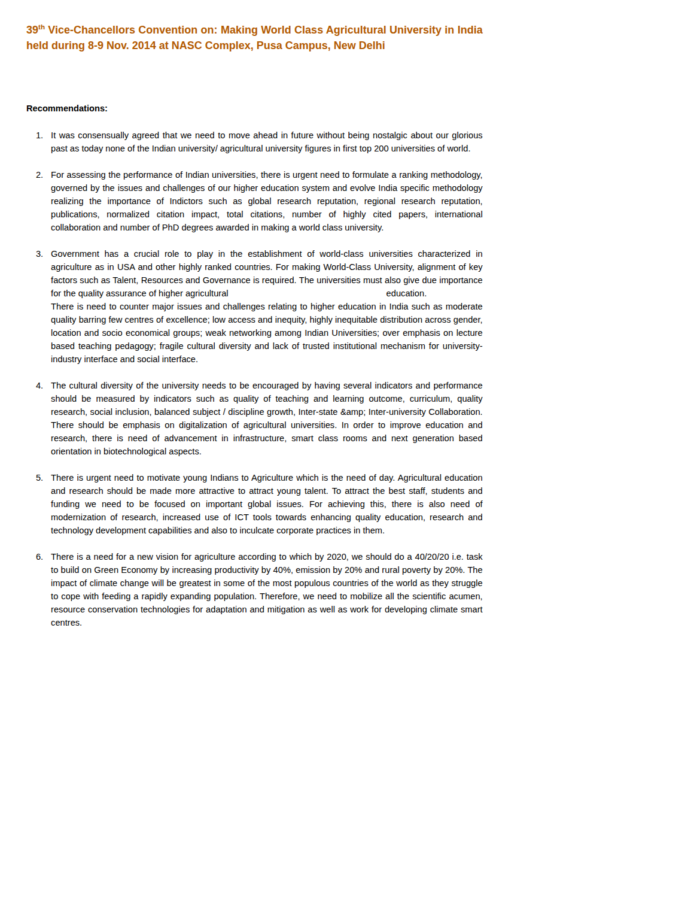39th Vice-Chancellors Convention on: Making World Class Agricultural University in India held during 8-9 Nov. 2014 at NASC Complex, Pusa Campus, New Delhi
Recommendations:
It was consensually agreed that we need to move ahead in future without being nostalgic about our glorious past as today none of the Indian university/ agricultural university figures in first top 200 universities of world.
For assessing the performance of Indian universities, there is urgent need to formulate a ranking methodology, governed by the issues and challenges of our higher education system and evolve India specific methodology realizing the importance of Indictors such as global research reputation, regional research reputation, publications, normalized citation impact, total citations, number of highly cited papers, international collaboration and number of PhD degrees awarded in making a world class university.
Government has a crucial role to play in the establishment of world-class universities characterized in agriculture as in USA and other highly ranked countries. For making World-Class University, alignment of key factors such as Talent, Resources and Governance is required. The universities must also give due importance for the quality assurance of higher agricultural education.
There is need to counter major issues and challenges relating to higher education in India such as moderate quality barring few centres of excellence; low access and inequity, highly inequitable distribution across gender, location and socio economical groups; weak networking among Indian Universities; over emphasis on lecture based teaching pedagogy; fragile cultural diversity and lack of trusted institutional mechanism for university-industry interface and social interface.
The cultural diversity of the university needs to be encouraged by having several indicators and performance should be measured by indicators such as quality of teaching and learning outcome, curriculum, quality research, social inclusion, balanced subject / discipline growth, Inter-state &amp; Inter-university Collaboration. There should be emphasis on digitalization of agricultural universities. In order to improve education and research, there is need of advancement in infrastructure, smart class rooms and next generation based orientation in biotechnological aspects.
There is urgent need to motivate young Indians to Agriculture which is the need of day. Agricultural education and research should be made more attractive to attract young talent. To attract the best staff, students and funding we need to be focused on important global issues. For achieving this, there is also need of modernization of research, increased use of ICT tools towards enhancing quality education, research and technology development capabilities and also to inculcate corporate practices in them.
There is a need for a new vision for agriculture according to which by 2020, we should do a 40/20/20 i.e. task to build on Green Economy by increasing productivity by 40%, emission by 20% and rural poverty by 20%. The impact of climate change will be greatest in some of the most populous countries of the world as they struggle to cope with feeding a rapidly expanding population. Therefore, we need to mobilize all the scientific acumen, resource conservation technologies for adaptation and mitigation as well as work for developing climate smart centres.